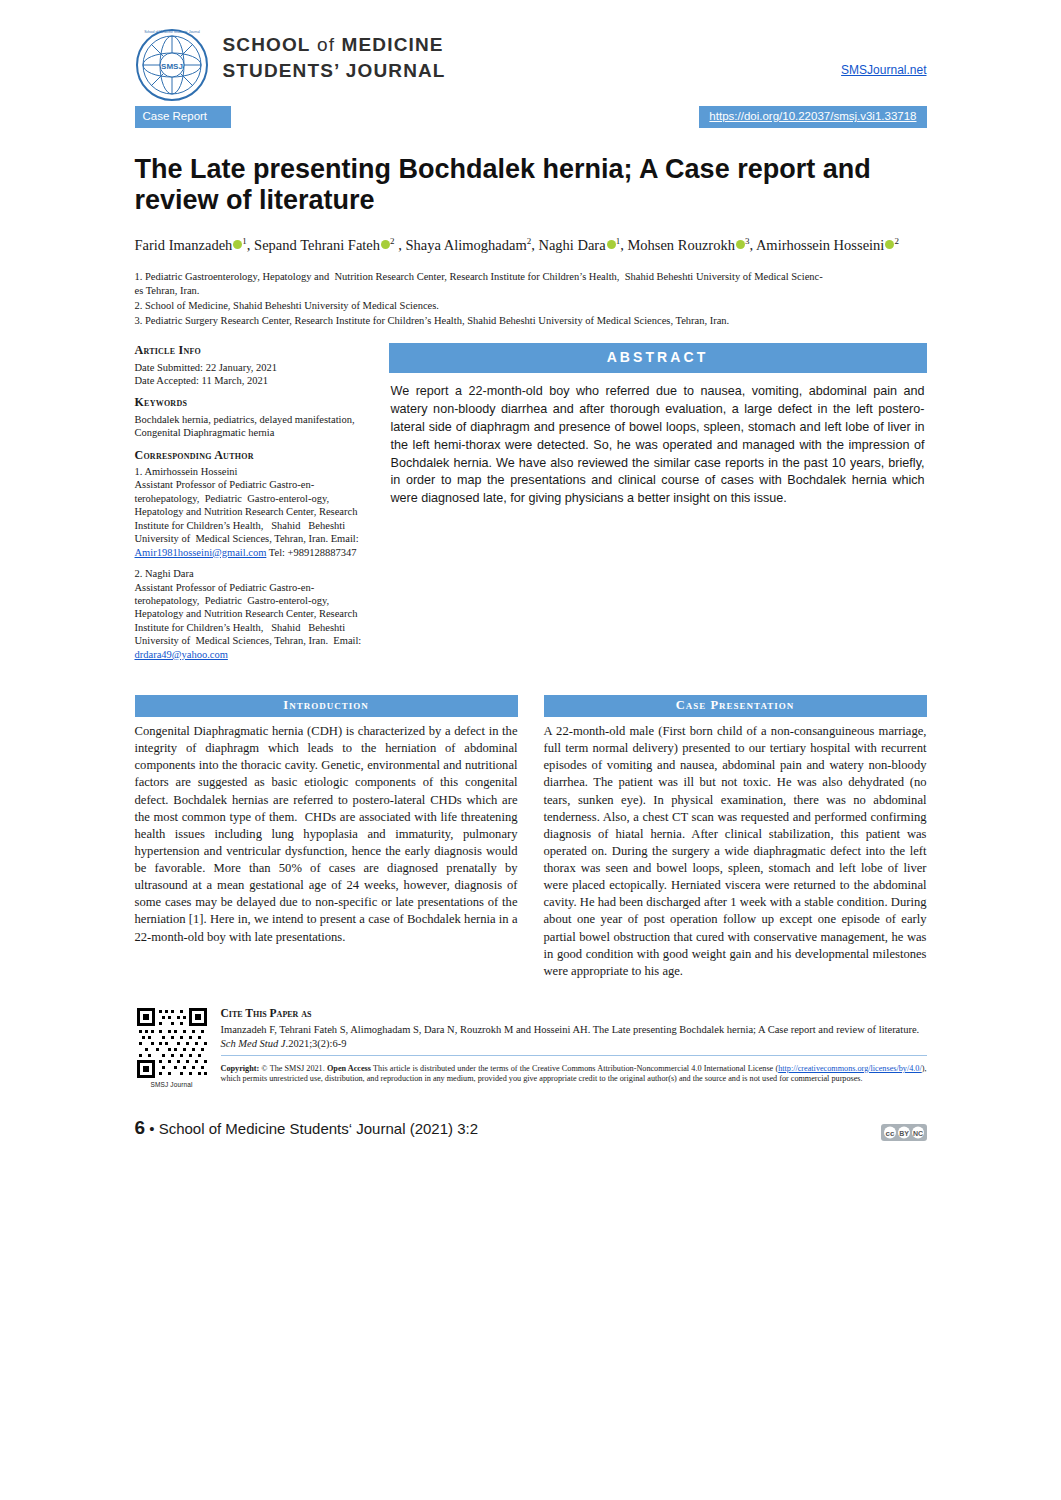SMSJ School of Medicine Students' Journal
SCHOOL of MEDICINE
STUDENTS’ JOURNAL
SMSJournal.net
Case Report
https://doi.org/10.22037/smsj.v3i1.33718
The Late presenting Bochdalek hernia; A Case report and review of literature
Farid Imanzadeh1, Sepand Tehrani Fateh2 , Shaya Alimoghadam2, Naghi Dara1, Mohsen Rouzrokh3, Amirhossein Hosseini2
1. Pediatric Gastroenterology, Hepatology and Nutrition Research Center, Research Institute for Children’s Health, Shahid Beheshti University of Medical Scienc-
es Tehran, Iran.
2. School of Medicine, Shahid Beheshti University of Medical Sciences.
3. Pediatric Surgery Research Center, Research Institute for Children’s Health, Shahid Beheshti University of Medical Sciences, Tehran, Iran.
Article Info
Date Submitted: 22 January, 2021
Date Accepted: 11 March, 2021
Keywords
Bochdalek hernia, pediatrics, delayed manifestation, Congenital Diaphragmatic hernia
Corresponding Author
1. Amirhossein Hosseini
Assistant Professor of Pediatric Gastro-en-terohepatology, Pediatric Gastro-enterol-ogy, Hepatology and Nutrition Research Center, Research Institute for Children’s Health, Shahid Beheshti University of Medical Sciences, Tehran, Iran. Email: Amir1981hosseini@gmail.com Tel: +989128887347
2. Naghi Dara
Assistant Professor of Pediatric Gastro-en-terohepatology, Pediatric Gastro-enterol-ogy, Hepatology and Nutrition Research Center, Research Institute for Children’s Health, Shahid Beheshti University of Medical Sciences, Tehran, Iran. Email: drdara49@yahoo.com
ABSTRACT
We report a 22-month-old boy who referred due to nausea, vomiting, abdominal pain and watery non-bloody diarrhea and after thorough evaluation, a large defect in the left postero-lateral side of diaphragm and presence of bowel loops, spleen, stomach and left lobe of liver in the left hemi-thorax were detected. So, he was operated and managed with the impression of Bochdalek hernia. We have also reviewed the similar case reports in the past 10 years, briefly, in order to map the presentations and clinical course of cases with Bochdalek hernia which were diagnosed late, for giving physicians a better insight on this issue.
Introduction
Congenital Diaphragmatic hernia (CDH) is characterized by a defect in the integrity of diaphragm which leads to the herniation of abdominal components into the thoracic cavity. Genetic, environmental and nutritional factors are suggested as basic etiologic components of this congenital defect. Bochdalek hernias are referred to postero-lateral CHDs which are the most common type of them. CHDs are associated with life threatening health issues including lung hypoplasia and immaturity, pulmonary hypertension and ventricular dysfunction, hence the early diagnosis would be favorable. More than 50% of cases are diagnosed prenatally by ultrasound at a mean gestational age of 24 weeks, however, diagnosis of some cases may be delayed due to non-specific or late presentations of the herniation [1]. Here in, we intend to present a case of Bochdalek hernia in a 22-month-old boy with late presentations.
Case Presentation
A 22-month-old male (First born child of a non-consanguineous marriage, full term normal delivery) presented to our tertiary hospital with recurrent episodes of vomiting and nausea, abdominal pain and watery non-bloody diarrhea. The patient was ill but not toxic. He was also dehydrated (no tears, sunken eye). In physical examination, there was no abdominal tenderness. Also, a chest CT scan was requested and performed confirming diagnosis of hiatal hernia. After clinical stabilization, this patient was operated on. During the surgery a wide diaphragmatic defect into the left thorax was seen and bowel loops, spleen, stomach and left lobe of liver were placed ectopically. Herniated viscera were returned to the abdominal cavity. He had been discharged after 1 week with a stable condition. During about one year of post operation follow up except one episode of early partial bowel obstruction that cured with conservative management, he was in good condition with good weight gain and his developmental milestones were appropriate to his age.
SMSJ Journal
Cite This Paper as
Imanzadeh F, Tehrani Fateh S, Alimoghadam S, Dara N, Rouzrokh M and Hosseini AH. The Late presenting Bochdalek hernia; A Case report and review of literature. Sch Med Stud J.2021;3(2):6-9
Copyright: © The SMSJ 2021. Open Access This article is distributed under the terms of the Creative Commons Attribution-Noncommercial 4.0 International License (http://creativecommons.org/licenses/by/4.0/), which permits unrestricted use, distribution, and reproduction in any medium, provided you give appropriate credit to the original author(s) and the source and is not used for commercial purposes.
6 • School of Medicine Students‘ Journal (2021) 3:2
cc BY NC